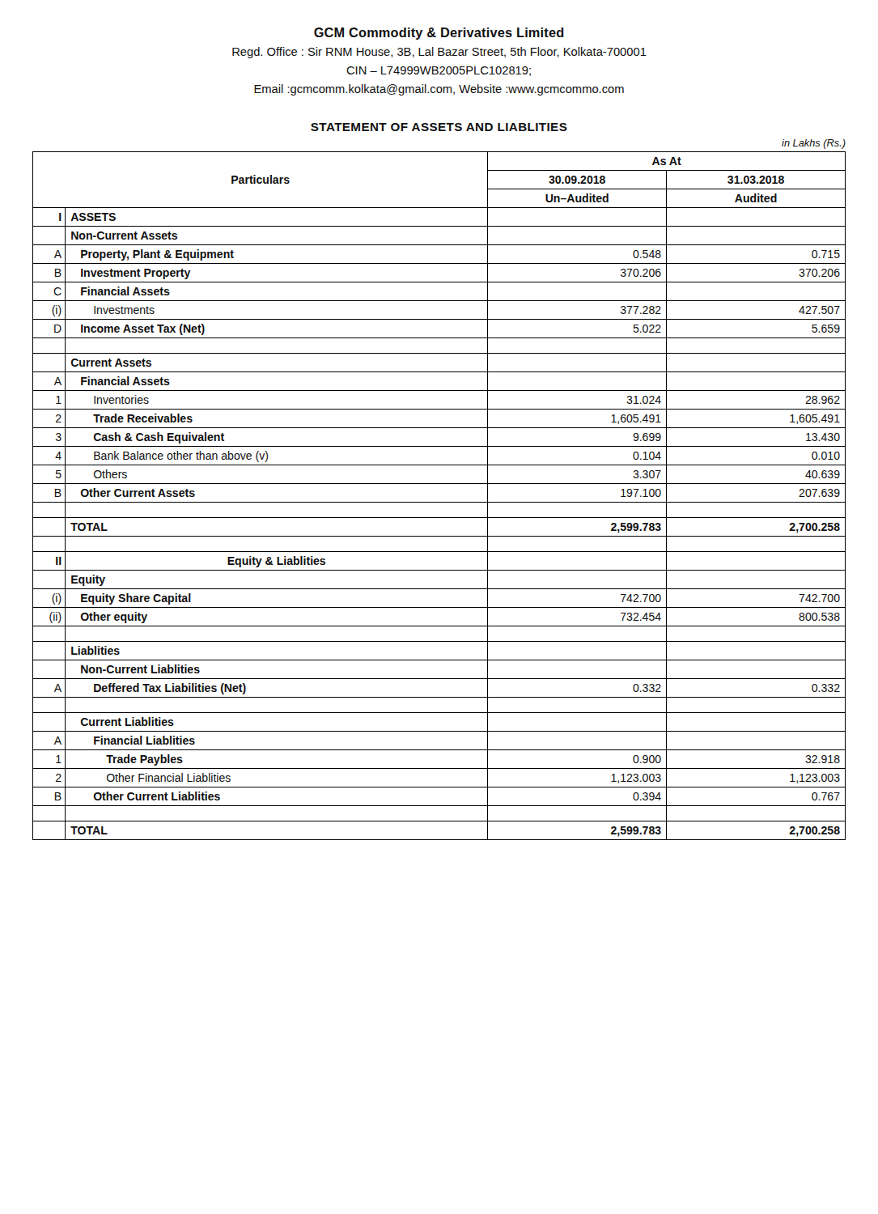GCM Commodity & Derivatives Limited
Regd. Office : Sir RNM House, 3B, Lal Bazar Street, 5th Floor, Kolkata-700001
CIN – L74999WB2005PLC102819;
Email :gcmcomm.kolkata@gmail.com, Website :www.gcmcommo.com
Statement of Assets and Liablities
in Lakhs (Rs.)
| Particulars | As At |
| --- | --- |
| 30.09.2018 | 31.03.2018 |
| Un–Audited | Audited |
| I | ASSETS | | |
| | Non-Current Assets | | |
| A | Property, Plant & Equipment | 0.548 | 0.715 |
| B | Investment Property | 370.206 | 370.206 |
| C | Financial Assets | | |
| (i) | Investments | 377.282 | 427.507 |
| D | Income Asset Tax (Net) | 5.022 | 5.659 |
| | Current Assets | | |
| A | Financial Assets | | |
| 1 | Inventories | 31.024 | 28.962 |
| 2 | Trade Receivables | 1,605.491 | 1,605.491 |
| 3 | Cash & Cash Equivalent | 9.699 | 13.430 |
| 4 | Bank Balance other than above (v) | 0.104 | 0.010 |
| 5 | Others | 3.307 | 40.639 |
| B | Other Current Assets | 197.100 | 207.639 |
| | TOTAL | 2,599.783 | 2,700.258 |
| II | Equity & Liablities | | |
| | Equity | | |
| (i) | Equity Share Capital | 742.700 | 742.700 |
| (ii) | Other equity | 732.454 | 800.538 |
| | Liablities | | |
| | Non-Current Liablities | | |
| A | Deffered Tax Liabilities (Net) | 0.332 | 0.332 |
| | Current Liablities | | |
| A | Financial Liablities | | |
| 1 | Trade Paybles | 0.900 | 32.918 |
| 2 | Other Financial Liablities | 1,123.003 | 1,123.003 |
| B | Other Current Liablities | 0.394 | 0.767 |
| | TOTAL | 2,599.783 | 2,700.258 |